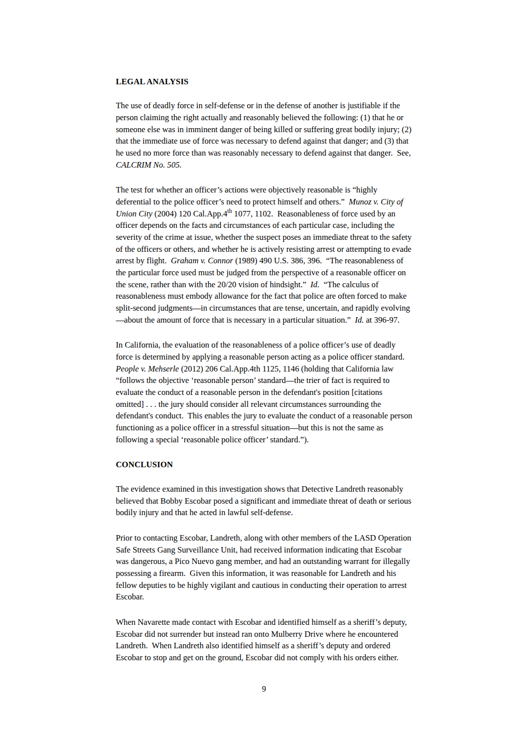LEGAL ANALYSIS
The use of deadly force in self-defense or in the defense of another is justifiable if the person claiming the right actually and reasonably believed the following: (1) that he or someone else was in imminent danger of being killed or suffering great bodily injury; (2) that the immediate use of force was necessary to defend against that danger; and (3) that he used no more force than was reasonably necessary to defend against that danger. See, CALCRIM No. 505.
The test for whether an officer’s actions were objectively reasonable is “highly deferential to the police officer’s need to protect himself and others.” Munoz v. City of Union City (2004) 120 Cal.App.4th 1077, 1102. Reasonableness of force used by an officer depends on the facts and circumstances of each particular case, including the severity of the crime at issue, whether the suspect poses an immediate threat to the safety of the officers or others, and whether he is actively resisting arrest or attempting to evade arrest by flight. Graham v. Connor (1989) 490 U.S. 386, 396. “The reasonableness of the particular force used must be judged from the perspective of a reasonable officer on the scene, rather than with the 20/20 vision of hindsight.” Id. “The calculus of reasonableness must embody allowance for the fact that police are often forced to make split-second judgments—in circumstances that are tense, uncertain, and rapidly evolving—about the amount of force that is necessary in a particular situation.” Id. at 396-97.
In California, the evaluation of the reasonableness of a police officer’s use of deadly force is determined by applying a reasonable person acting as a police officer standard. People v. Mehserle (2012) 206 Cal.App.4th 1125, 1146 (holding that California law “follows the objective ‘reasonable person’ standard—the trier of fact is required to evaluate the conduct of a reasonable person in the defendant's position [citations omitted] . . . the jury should consider all relevant circumstances surrounding the defendant's conduct. This enables the jury to evaluate the conduct of a reasonable person functioning as a police officer in a stressful situation—but this is not the same as following a special ‘reasonable police officer’ standard.”).
CONCLUSION
The evidence examined in this investigation shows that Detective Landreth reasonably believed that Bobby Escobar posed a significant and immediate threat of death or serious bodily injury and that he acted in lawful self-defense.
Prior to contacting Escobar, Landreth, along with other members of the LASD Operation Safe Streets Gang Surveillance Unit, had received information indicating that Escobar was dangerous, a Pico Nuevo gang member, and had an outstanding warrant for illegally possessing a firearm. Given this information, it was reasonable for Landreth and his fellow deputies to be highly vigilant and cautious in conducting their operation to arrest Escobar.
When Navarette made contact with Escobar and identified himself as a sheriff’s deputy, Escobar did not surrender but instead ran onto Mulberry Drive where he encountered Landreth. When Landreth also identified himself as a sheriff’s deputy and ordered Escobar to stop and get on the ground, Escobar did not comply with his orders either.
9